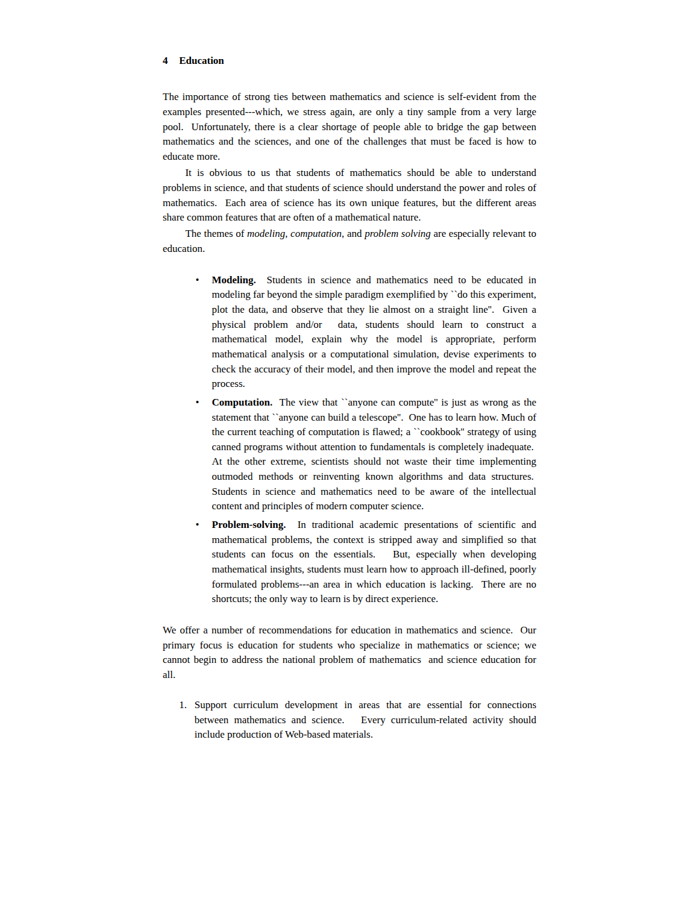4 Education
The importance of strong ties between mathematics and science is self-evident from the examples presented---which, we stress again, are only a tiny sample from a very large pool. Unfortunately, there is a clear shortage of people able to bridge the gap between mathematics and the sciences, and one of the challenges that must be faced is how to educate more.
It is obvious to us that students of mathematics should be able to understand problems in science, and that students of science should understand the power and roles of mathematics. Each area of science has its own unique features, but the different areas share common features that are often of a mathematical nature.
The themes of modeling, computation, and problem solving are especially relevant to education.
Modeling. Students in science and mathematics need to be educated in modeling far beyond the simple paradigm exemplified by ``do this experiment, plot the data, and observe that they lie almost on a straight line''. Given a physical problem and/or data, students should learn to construct a mathematical model, explain why the model is appropriate, perform mathematical analysis or a computational simulation, devise experiments to check the accuracy of their model, and then improve the model and repeat the process.
Computation. The view that ``anyone can compute'' is just as wrong as the statement that ``anyone can build a telescope''. One has to learn how. Much of the current teaching of computation is flawed; a ``cookbook'' strategy of using canned programs without attention to fundamentals is completely inadequate. At the other extreme, scientists should not waste their time implementing outmoded methods or reinventing known algorithms and data structures. Students in science and mathematics need to be aware of the intellectual content and principles of modern computer science.
Problem-solving. In traditional academic presentations of scientific and mathematical problems, the context is stripped away and simplified so that students can focus on the essentials. But, especially when developing mathematical insights, students must learn how to approach ill-defined, poorly formulated problems---an area in which education is lacking. There are no shortcuts; the only way to learn is by direct experience.
We offer a number of recommendations for education in mathematics and science. Our primary focus is education for students who specialize in mathematics or science; we cannot begin to address the national problem of mathematics and science education for all.
Support curriculum development in areas that are essential for connections between mathematics and science. Every curriculum-related activity should include production of Web-based materials.